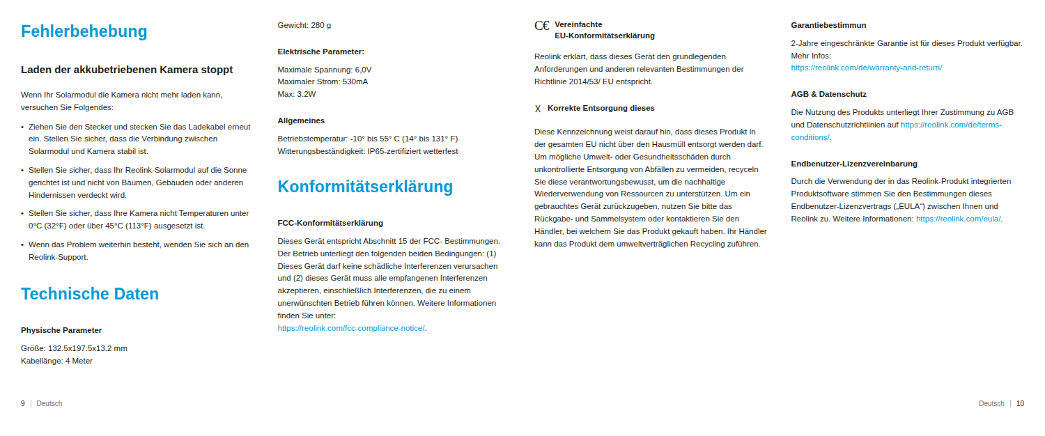Fehlerbehebung
Laden der akkubetriebenen Kamera stoppt
Wenn Ihr Solarmodul die Kamera nicht mehr laden kann, versuchen Sie Folgendes:
Ziehen Sie den Stecker und stecken Sie das Ladekabel erneut ein. Stellen Sie sicher, dass die Verbindung zwischen Solarmodul und Kamera stabil ist.
Stellen Sie sicher, dass Ihr Reolink-Solarmodul auf die Sonne gerichtet ist und nicht von Bäumen, Gebäuden oder anderen Hindernissen verdeckt wird.
Stellen Sie sicher, dass Ihre Kamera nicht Temperaturen unter 0°C (32°F) oder über 45°C (113°F) ausgesetzt ist.
Wenn das Problem weiterhin besteht, wenden Sie sich an den Reolink-Support.
Technische Daten
Physische Parameter
Größe: 132.5x197.5x13.2 mm
Kabellänge: 4 Meter
Gewicht: 280 g
Elektrische Parameter:
Maximale Spannung: 6,0V
Maximaler Strom: 530mA
Max: 3.2W
Allgemeines
Betriebstemperatur: -10° bis 55° C (14° bis 131° F)
Witterungsbeständigkeit: IP65-zertifiziert wetterfest
Konformitätserklärung
FCC-Konformitätserklärung
Dieses Gerät entspricht Abschnitt 15 der FCC- Bestimmungen. Der Betrieb unterliegt den folgenden beiden Bedingungen: (1) Dieses Gerät darf keine schädliche Interferenzen verursachen und (2) dieses Gerät muss alle empfangenen Interferenzen akzeptieren, einschließlich Interferenzen, die zu einem unerwünschten Betrieb führen können. Weitere Informationen finden Sie unter:
https://reolink.com/fcc-compliance-notice/.
C€ Vereinfachte
EU-Konformitätserklärung
Reolink erklärt, dass dieses Gerät den grundlegenden Anforderungen und anderen relevanten Bestimmungen der Richtlinie 2014/53/ EU entspricht.
☓ Korrekte Entsorgung dieses
Diese Kennzeichnung weist darauf hin, dass dieses Produkt in der gesamten EU nicht über den Hausmüll entsorgt werden darf. Um mögliche Umwelt- oder Gesundheitsschäden durch unkontrollierte Entsorgung von Abfällen zu vermeiden, recyceln Sie diese verantwortungsbewusst, um die nachhaltige Wiederverwendung von Ressourcen zu unterstützen. Um ein gebrauchtes Gerät zurückzugeben, nutzen Sie bitte das Rückgabe- und Sammelsystem oder kontaktieren Sie den Händler, bei welchem Sie das Produkt gekauft haben. Ihr Händler kann das Produkt dem umweltverträglichen Recycling zuführen.
Garantiebestimmun
2-Jahre eingeschränkte Garantie ist für dieses Produkt verfügbar. Mehr Infos:
https://reolink.com/de/warranty-and-return/
AGB & Datenschutz
Die Nutzung des Produkts unterliegt Ihrer Zustimmung zu AGB und Datenschutzrichtlinien auf https://reolink.com/de/terms-conditions/.
Endbenutzer-Lizenzvereinbarung
Durch die Verwendung der in das Reolink-Produkt integrierten Produktsoftware stimmen Sie den Bestimmungen dieses Endbenutzer-Lizenzvertrags („EULA“) zwischen Ihnen und Reolink zu. Weitere Informationen: https://reolink.com/eula/.
9 Deutsch
Deutsch 10